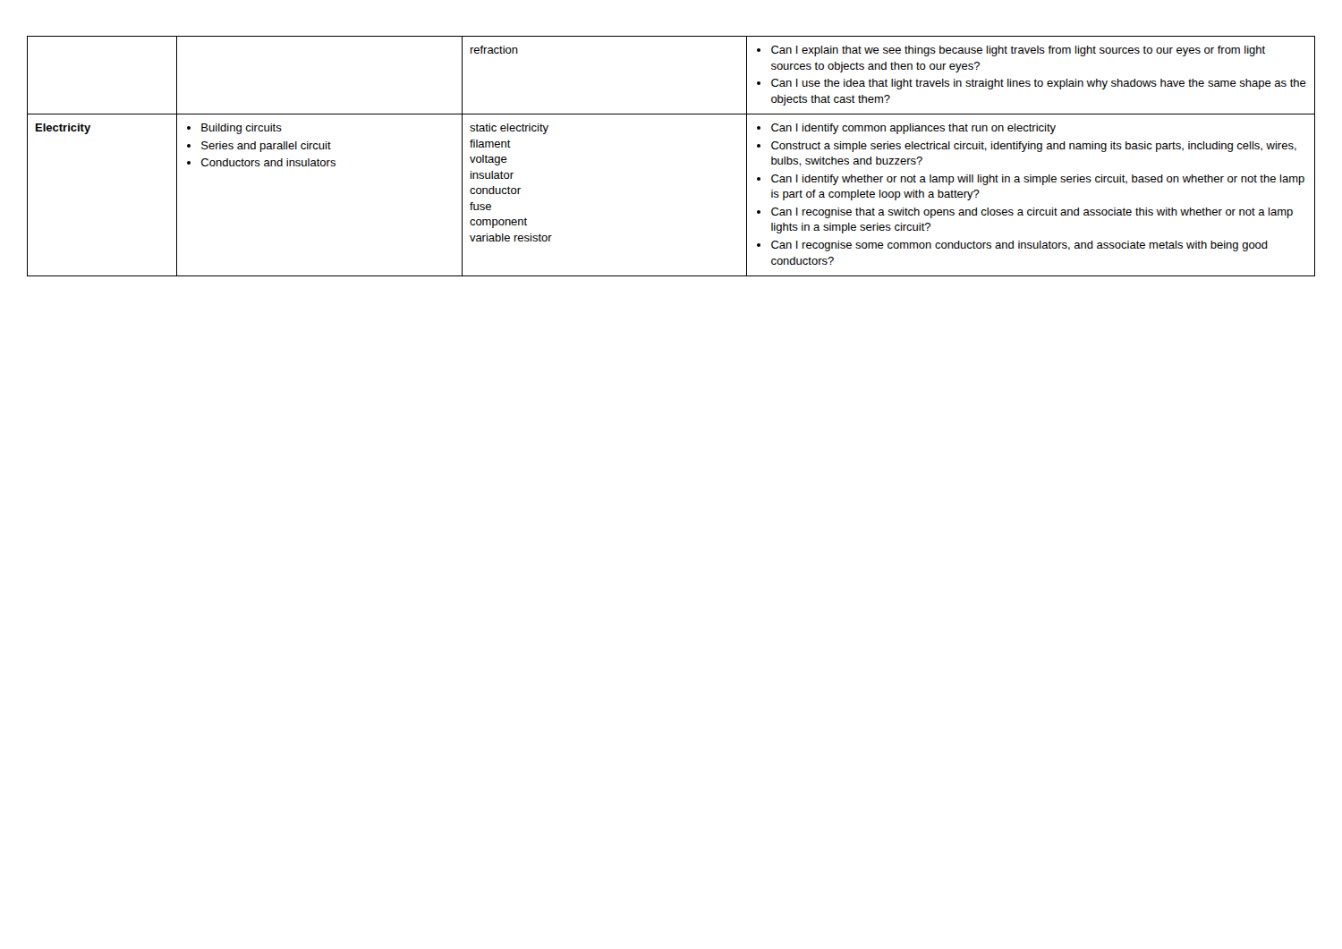| | | refraction | Can I explain that we see things because light travels from light sources to our eyes or from light sources to objects and then to our eyes? Can I use the idea that light travels in straight lines to explain why shadows have the same shape as the objects that cast them? |
| Electricity | Building circuits Series and parallel circuit Conductors and insulators | static electricity filament voltage insulator conductor fuse component variable resistor | Can I identify common appliances that run on electricity Construct a simple series electrical circuit, identifying and naming its basic parts, including cells, wires, bulbs, switches and buzzers? Can I identify whether or not a lamp will light in a simple series circuit, based on whether or not the lamp is part of a complete loop with a battery? Can I recognise that a switch opens and closes a circuit and associate this with whether or not a lamp lights in a simple series circuit? Can I recognise some common conductors and insulators, and associate metals with being good conductors? |